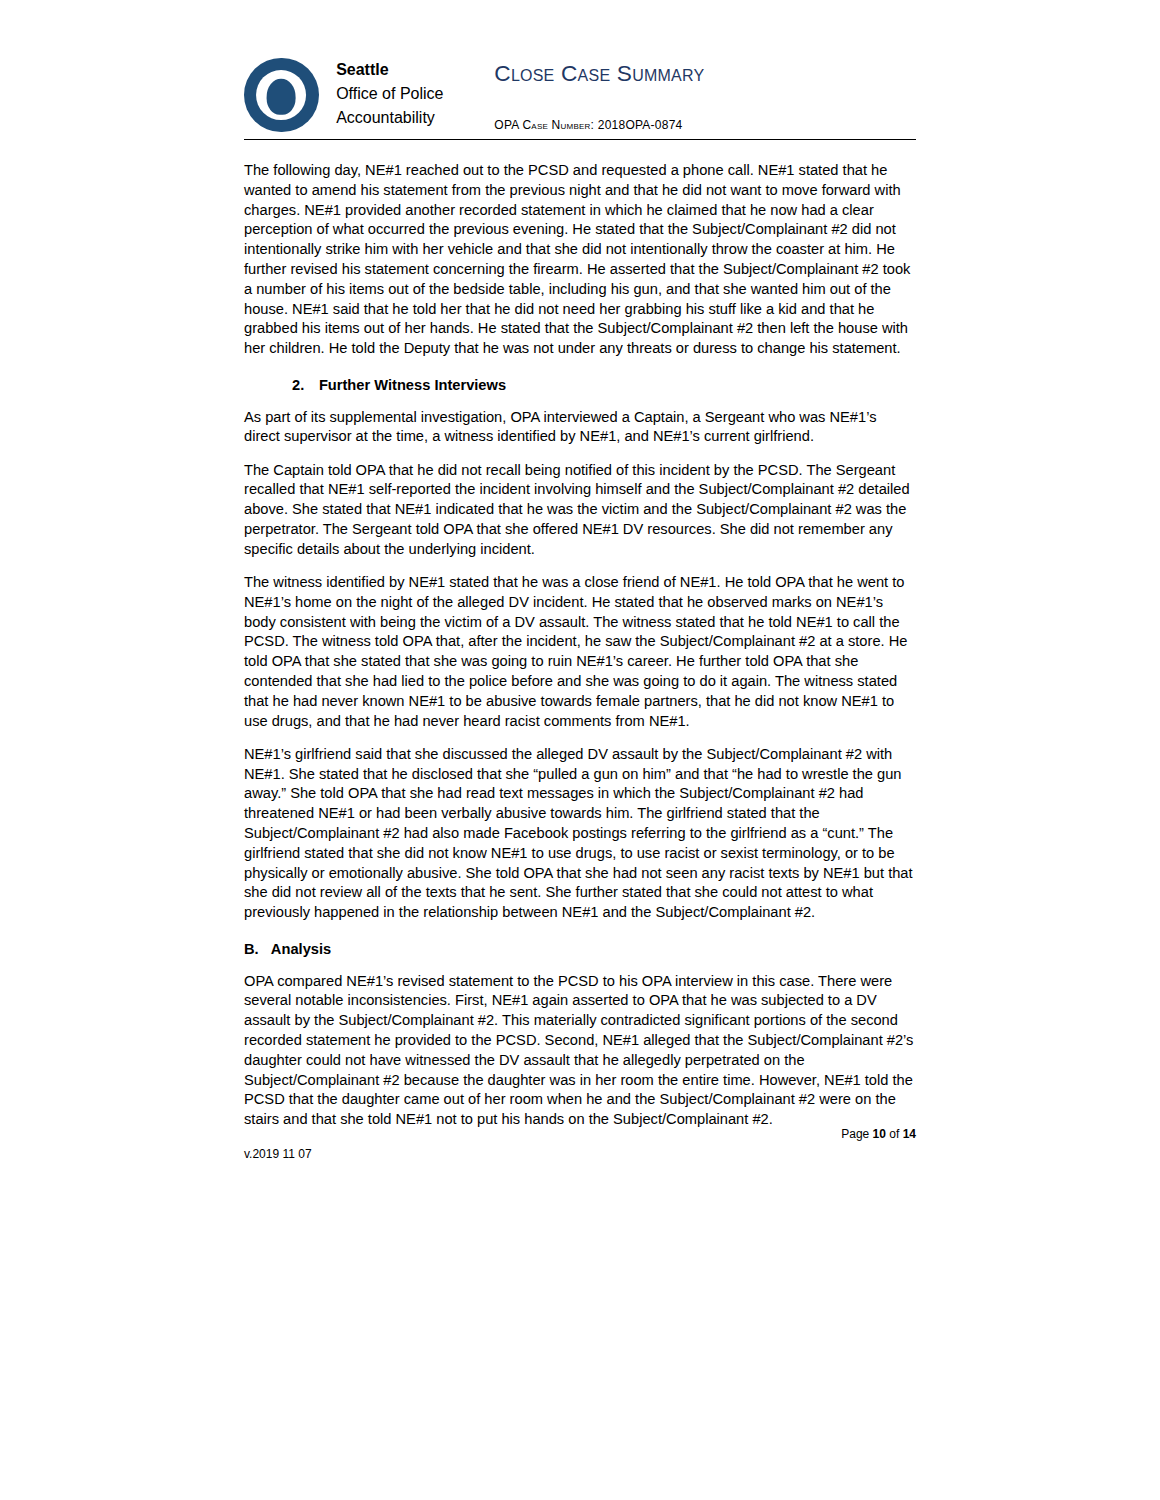Seattle
Office of Police
Accountability
Close Case Summary
OPA Case Number: 2018OPA-0874
The following day, NE#1 reached out to the PCSD and requested a phone call. NE#1 stated that he wanted to amend his statement from the previous night and that he did not want to move forward with charges. NE#1 provided another recorded statement in which he claimed that he now had a clear perception of what occurred the previous evening. He stated that the Subject/Complainant #2 did not intentionally strike him with her vehicle and that she did not intentionally throw the coaster at him. He further revised his statement concerning the firearm. He asserted that the Subject/Complainant #2 took a number of his items out of the bedside table, including his gun, and that she wanted him out of the house. NE#1 said that he told her that he did not need her grabbing his stuff like a kid and that he grabbed his items out of her hands. He stated that the Subject/Complainant #2 then left the house with her children. He told the Deputy that he was not under any threats or duress to change his statement.
2. Further Witness Interviews
As part of its supplemental investigation, OPA interviewed a Captain, a Sergeant who was NE#1’s direct supervisor at the time, a witness identified by NE#1, and NE#1’s current girlfriend.
The Captain told OPA that he did not recall being notified of this incident by the PCSD. The Sergeant recalled that NE#1 self-reported the incident involving himself and the Subject/Complainant #2 detailed above. She stated that NE#1 indicated that he was the victim and the Subject/Complainant #2 was the perpetrator. The Sergeant told OPA that she offered NE#1 DV resources. She did not remember any specific details about the underlying incident.
The witness identified by NE#1 stated that he was a close friend of NE#1. He told OPA that he went to NE#1’s home on the night of the alleged DV incident. He stated that he observed marks on NE#1’s body consistent with being the victim of a DV assault. The witness stated that he told NE#1 to call the PCSD. The witness told OPA that, after the incident, he saw the Subject/Complainant #2 at a store. He told OPA that she stated that she was going to ruin NE#1’s career. He further told OPA that she contended that she had lied to the police before and she was going to do it again. The witness stated that he had never known NE#1 to be abusive towards female partners, that he did not know NE#1 to use drugs, and that he had never heard racist comments from NE#1.
NE#1’s girlfriend said that she discussed the alleged DV assault by the Subject/Complainant #2 with NE#1. She stated that he disclosed that she “pulled a gun on him” and that “he had to wrestle the gun away.” She told OPA that she had read text messages in which the Subject/Complainant #2 had threatened NE#1 or had been verbally abusive towards him. The girlfriend stated that the Subject/Complainant #2 had also made Facebook postings referring to the girlfriend as a “cunt.” The girlfriend stated that she did not know NE#1 to use drugs, to use racist or sexist terminology, or to be physically or emotionally abusive. She told OPA that she had not seen any racist texts by NE#1 but that she did not review all of the texts that he sent. She further stated that she could not attest to what previously happened in the relationship between NE#1 and the Subject/Complainant #2.
B. Analysis
OPA compared NE#1’s revised statement to the PCSD to his OPA interview in this case. There were several notable inconsistencies. First, NE#1 again asserted to OPA that he was subjected to a DV assault by the Subject/Complainant #2. This materially contradicted significant portions of the second recorded statement he provided to the PCSD. Second, NE#1 alleged that the Subject/Complainant #2’s daughter could not have witnessed the DV assault that he allegedly perpetrated on the Subject/Complainant #2 because the daughter was in her room the entire time. However, NE#1 told the PCSD that the daughter came out of her room when he and the Subject/Complainant #2 were on the stairs and that she told NE#1 not to put his hands on the Subject/Complainant #2.
Page 10 of 14
v.2019 11 07